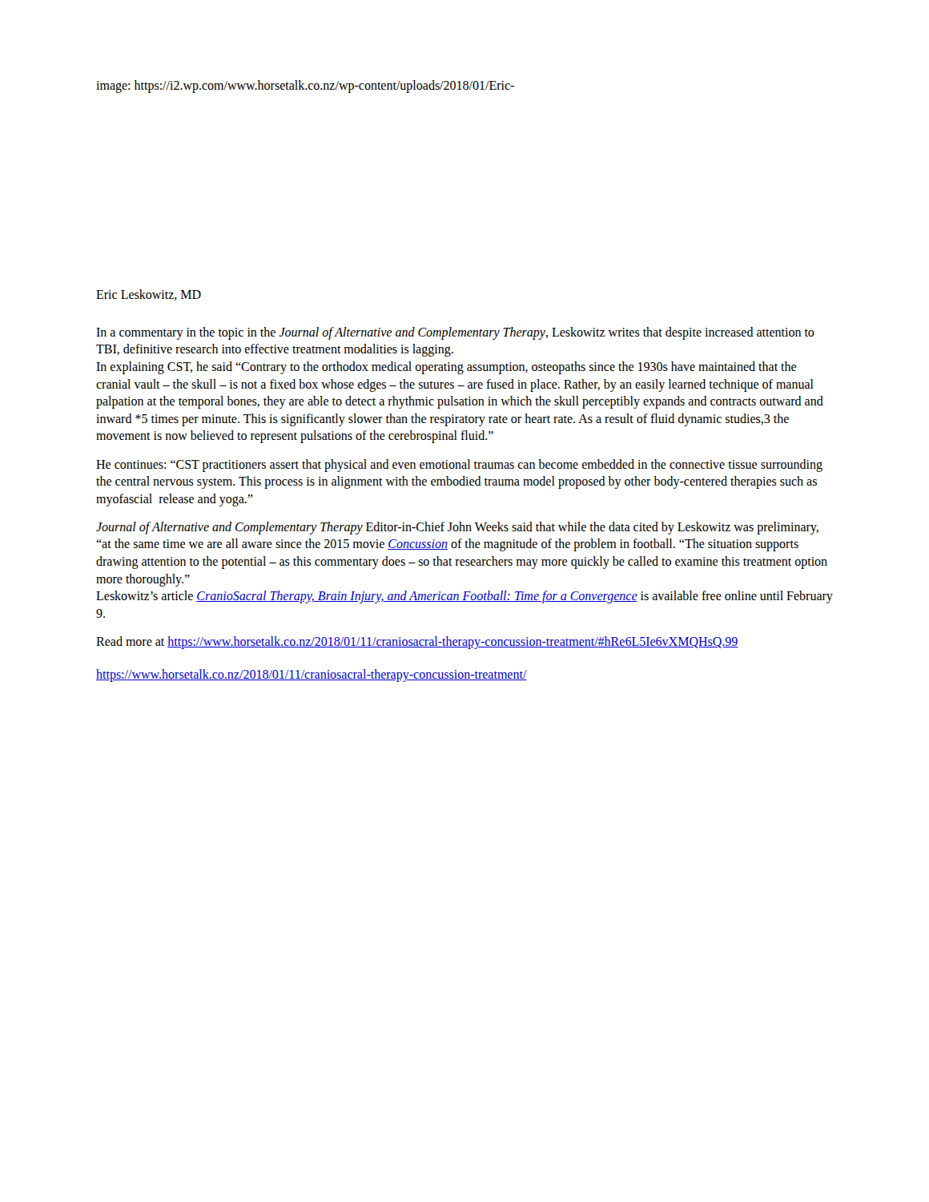image: https://i2.wp.com/www.horsetalk.co.nz/wp-content/uploads/2018/01/Eric-
Eric Leskowitz, MD
In a commentary in the topic in the Journal of Alternative and Complementary Therapy, Leskowitz writes that despite increased attention to TBI, definitive research into effective treatment modalities is lagging.
In explaining CST, he said “Contrary to the orthodox medical operating assumption, osteopaths since the 1930s have maintained that the cranial vault – the skull – is not a fixed box whose edges – the sutures – are fused in place. Rather, by an easily learned technique of manual palpation at the temporal bones, they are able to detect a rhythmic pulsation in which the skull perceptibly expands and contracts outward and inward *5 times per minute. This is significantly slower than the respiratory rate or heart rate. As a result of fluid dynamic studies,3 the movement is now believed to represent pulsations of the cerebrospinal fluid.”
He continues: “CST practitioners assert that physical and even emotional traumas can become embedded in the connective tissue surrounding the central nervous system. This process is in alignment with the embodied trauma model proposed by other body-centered therapies such as myofascial release and yoga.”
Journal of Alternative and Complementary Therapy Editor-in-Chief John Weeks said that while the data cited by Leskowitz was preliminary, “at the same time we are all aware since the 2015 movie Concussion of the magnitude of the problem in football. “The situation supports drawing attention to the potential – as this commentary does – so that researchers may more quickly be called to examine this treatment option more thoroughly.”
Leskowitz’s article CranioSacral Therapy, Brain Injury, and American Football: Time for a Convergence is available free online until February 9.
Read more at https://www.horsetalk.co.nz/2018/01/11/craniosacral-therapy-concussion-treatment/#hRe6L5Ie6vXMQHsQ.99
https://www.horsetalk.co.nz/2018/01/11/craniosacral-therapy-concussion-treatment/